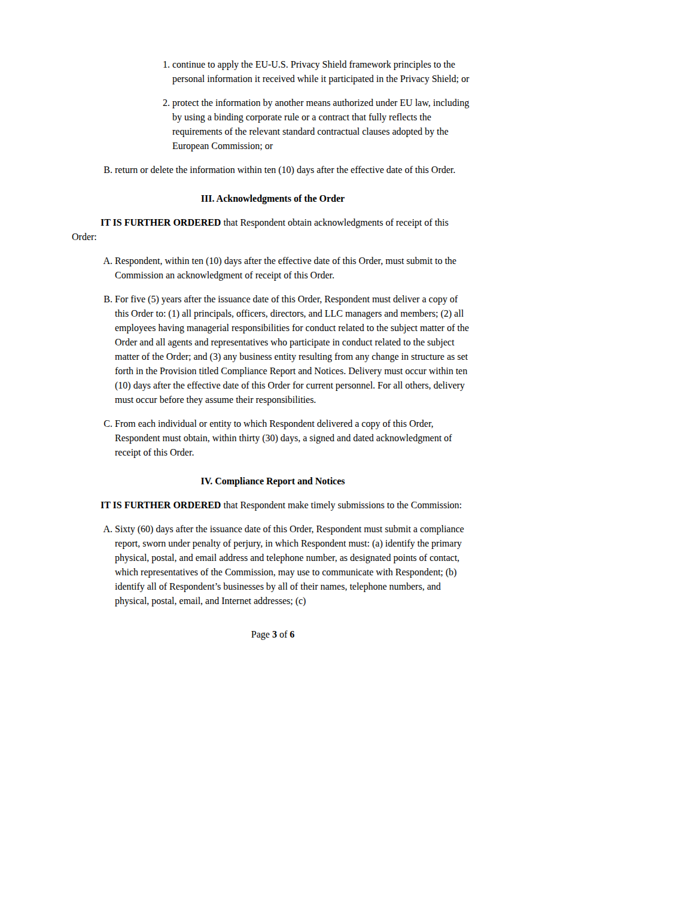continue to apply the EU-U.S. Privacy Shield framework principles to the personal information it received while it participated in the Privacy Shield; or
protect the information by another means authorized under EU law, including by using a binding corporate rule or a contract that fully reflects the requirements of the relevant standard contractual clauses adopted by the European Commission; or
return or delete the information within ten (10) days after the effective date of this Order.
III. Acknowledgments of the Order
IT IS FURTHER ORDERED that Respondent obtain acknowledgments of receipt of this Order:
Respondent, within ten (10) days after the effective date of this Order, must submit to the Commission an acknowledgment of receipt of this Order.
For five (5) years after the issuance date of this Order, Respondent must deliver a copy of this Order to: (1) all principals, officers, directors, and LLC managers and members; (2) all employees having managerial responsibilities for conduct related to the subject matter of the Order and all agents and representatives who participate in conduct related to the subject matter of the Order; and (3) any business entity resulting from any change in structure as set forth in the Provision titled Compliance Report and Notices. Delivery must occur within ten (10) days after the effective date of this Order for current personnel. For all others, delivery must occur before they assume their responsibilities.
From each individual or entity to which Respondent delivered a copy of this Order, Respondent must obtain, within thirty (30) days, a signed and dated acknowledgment of receipt of this Order.
IV. Compliance Report and Notices
IT IS FURTHER ORDERED that Respondent make timely submissions to the Commission:
Sixty (60) days after the issuance date of this Order, Respondent must submit a compliance report, sworn under penalty of perjury, in which Respondent must: (a) identify the primary physical, postal, and email address and telephone number, as designated points of contact, which representatives of the Commission, may use to communicate with Respondent; (b) identify all of Respondent’s businesses by all of their names, telephone numbers, and physical, postal, email, and Internet addresses; (c)
Page 3 of 6